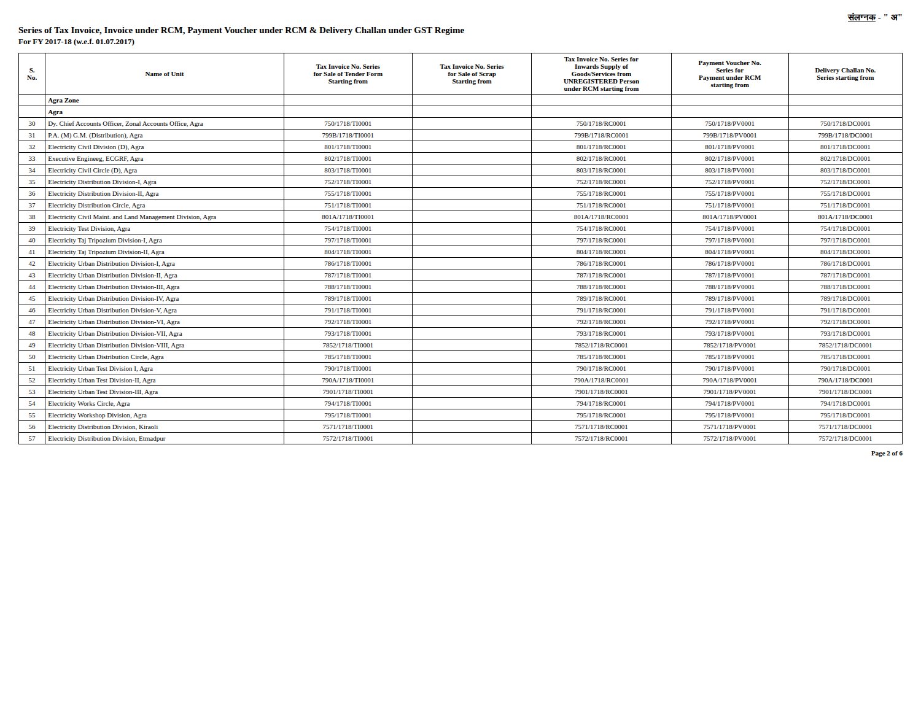संलग्नक - " अ"
Series of Tax Invoice, Invoice under RCM, Payment Voucher under RCM & Delivery Challan under GST Regime
For FY 2017-18 (w.e.f. 01.07.2017)
| S. No. | Name of Unit | Tax Invoice No. Series for Sale of Tender Form Starting from | Tax Invoice No. Series for Sale of Scrap Starting from | Tax Invoice No. Series for Inwards Supply of Goods/Services from UNREGISTERED Person under RCM starting from | Payment Voucher No. Series for Payment under RCM starting from | Delivery Challan No. Series starting from |
| --- | --- | --- | --- | --- | --- | --- |
| | Agra Zone | | | | | |
| | Agra | | | | | |
| 30 | Dy. Chief Accounts Officer, Zonal Accounts Office, Agra | 750/1718/TI0001 | | 750/1718/RC0001 | 750/1718/PV0001 | 750/1718/DC0001 |
| 31 | P.A. (M) G.M. (Distribution), Agra | 799B/1718/TI0001 | | 799B/1718/RC0001 | 799B/1718/PV0001 | 799B/1718/DC0001 |
| 32 | Electricity Civil Division (D), Agra | 801/1718/TI0001 | | 801/1718/RC0001 | 801/1718/PV0001 | 801/1718/DC0001 |
| 33 | Executive Engineeg, ECGRF, Agra | 802/1718/TI0001 | | 802/1718/RC0001 | 802/1718/PV0001 | 802/1718/DC0001 |
| 34 | Electricity Civil Circle (D), Agra | 803/1718/TI0001 | | 803/1718/RC0001 | 803/1718/PV0001 | 803/1718/DC0001 |
| 35 | Electricity Distribution Division-I, Agra | 752/1718/TI0001 | | 752/1718/RC0001 | 752/1718/PV0001 | 752/1718/DC0001 |
| 36 | Electricity Distribution Division-II, Agra | 755/1718/TI0001 | | 755/1718/RC0001 | 755/1718/PV0001 | 755/1718/DC0001 |
| 37 | Electricity Distribution Circle, Agra | 751/1718/TI0001 | | 751/1718/RC0001 | 751/1718/PV0001 | 751/1718/DC0001 |
| 38 | Electricity Civil Maint. and Land Management Division, Agra | 801A/1718/TI0001 | | 801A/1718/RC0001 | 801A/1718/PV0001 | 801A/1718/DC0001 |
| 39 | Electricity Test Division, Agra | 754/1718/TI0001 | | 754/1718/RC0001 | 754/1718/PV0001 | 754/1718/DC0001 |
| 40 | Electricity Taj Tripozium Division-I, Agra | 797/1718/TI0001 | | 797/1718/RC0001 | 797/1718/PV0001 | 797/1718/DC0001 |
| 41 | Electricity Taj Tripozium Division-II, Agra | 804/1718/TI0001 | | 804/1718/RC0001 | 804/1718/PV0001 | 804/1718/DC0001 |
| 42 | Electricity Urban Distribution Division-I, Agra | 786/1718/TI0001 | | 786/1718/RC0001 | 786/1718/PV0001 | 786/1718/DC0001 |
| 43 | Electricity Urban Distribution Division-II, Agra | 787/1718/TI0001 | | 787/1718/RC0001 | 787/1718/PV0001 | 787/1718/DC0001 |
| 44 | Electricity Urban Distribution Division-III, Agra | 788/1718/TI0001 | | 788/1718/RC0001 | 788/1718/PV0001 | 788/1718/DC0001 |
| 45 | Electricity Urban Distribution Division-IV, Agra | 789/1718/TI0001 | | 789/1718/RC0001 | 789/1718/PV0001 | 789/1718/DC0001 |
| 46 | Electricity Urban Distribution Division-V, Agra | 791/1718/TI0001 | | 791/1718/RC0001 | 791/1718/PV0001 | 791/1718/DC0001 |
| 47 | Electricity Urban Distribution Division-VI, Agra | 792/1718/TI0001 | | 792/1718/RC0001 | 792/1718/PV0001 | 792/1718/DC0001 |
| 48 | Electricity Urban Distribution Division-VII, Agra | 793/1718/TI0001 | | 793/1718/RC0001 | 793/1718/PV0001 | 793/1718/DC0001 |
| 49 | Electricity Urban Distribution Division-VIII, Agra | 7852/1718/TI0001 | | 7852/1718/RC0001 | 7852/1718/PV0001 | 7852/1718/DC0001 |
| 50 | Electricity Urban Distribution Circle, Agra | 785/1718/TI0001 | | 785/1718/RC0001 | 785/1718/PV0001 | 785/1718/DC0001 |
| 51 | Electricity Urban Test Division I, Agra | 790/1718/TI0001 | | 790/1718/RC0001 | 790/1718/PV0001 | 790/1718/DC0001 |
| 52 | Electricity Urban Test Division-II, Agra | 790A/1718/TI0001 | | 790A/1718/RC0001 | 790A/1718/PV0001 | 790A/1718/DC0001 |
| 53 | Electricity Urban Test Division-III, Agra | 7901/1718/TI0001 | | 7901/1718/RC0001 | 7901/1718/PV0001 | 7901/1718/DC0001 |
| 54 | Electricity Works Circle, Agra | 794/1718/TI0001 | | 794/1718/RC0001 | 794/1718/PV0001 | 794/1718/DC0001 |
| 55 | Electricity Workshop Division, Agra | 795/1718/TI0001 | | 795/1718/RC0001 | 795/1718/PV0001 | 795/1718/DC0001 |
| 56 | Electricity Distribution Division, Kiraoli | 7571/1718/TI0001 | | 7571/1718/RC0001 | 7571/1718/PV0001 | 7571/1718/DC0001 |
| 57 | Electricity Distribution Division, Etmadpur | 7572/1718/TI0001 | | 7572/1718/RC0001 | 7572/1718/PV0001 | 7572/1718/DC0001 |
Page 2 of 6